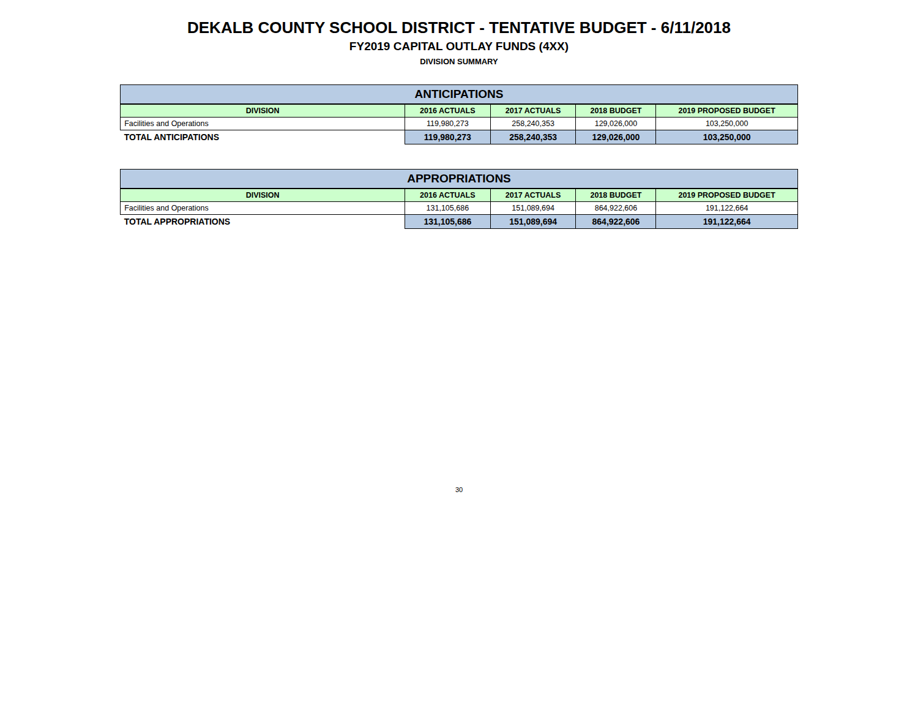DEKALB COUNTY SCHOOL DISTRICT - TENTATIVE BUDGET - 6/11/2018
FY2019 CAPITAL OUTLAY FUNDS (4XX)
DIVISION SUMMARY
ANTICIPATIONS
| DIVISION | 2016 ACTUALS | 2017 ACTUALS | 2018 BUDGET | 2019 PROPOSED BUDGET |
| --- | --- | --- | --- | --- |
| Facilities and Operations | 119,980,273 | 258,240,353 | 129,026,000 | 103,250,000 |
| TOTAL ANTICIPATIONS | 119,980,273 | 258,240,353 | 129,026,000 | 103,250,000 |
APPROPRIATIONS
| DIVISION | 2016 ACTUALS | 2017 ACTUALS | 2018 BUDGET | 2019 PROPOSED BUDGET |
| --- | --- | --- | --- | --- |
| Facilities and Operations | 131,105,686 | 151,089,694 | 864,922,606 | 191,122,664 |
| TOTAL APPROPRIATIONS | 131,105,686 | 151,089,694 | 864,922,606 | 191,122,664 |
30